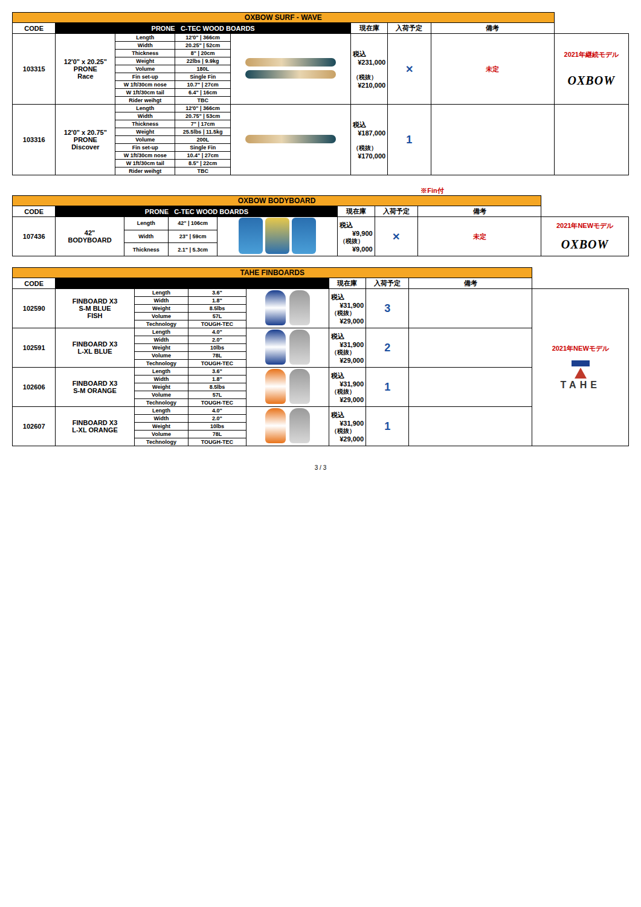| OXBOW SURF - WAVE |
| CODE | PRONE C-TEC WOOD BOARDS | 現在庫 | 入荷予定 | 備考 |
| 103315 | 12'0" x 20.25" PRONE Race | Length | 12'0" / 366cm | | 税込 ¥231,000 （税抜） ¥210,000 | ✕ | 未定 | 2021年継続モデル OXBOW |
| Width | 20.25" / 52cm |
| Thickness | 8" / 20cm |
| Weight | 22lbs / 9.9kg |
| Volume | 180L |
| Fin set-up | Single Fin |
| W 1ft/30cm nose | 10.7" / 27cm |
| W 1ft/30cm tail | 6.4" / 16cm |
| Rider weihgt | TBC |
| 103316 | 12'0" x 20.75" PRONE Discover | Length | 12'0" / 366cm | | 税込 ¥187,000 （税抜） ¥170,000 | 1 | | |
| Width | 20.75" / 53cm |
| Thickness | 7" / 17cm |
| Weight | 25.5lbs / 11.5kg |
| Volume | 200L |
| Fin set-up | Single Fin |
| W 1ft/30cm nose | 10.4" / 27cm |
| W 1ft/30cm tail | 8.5" / 22cm |
| Rider weihgt | TBC |
※Fin付
| OXBOW BODYBOARD |
| CODE | PRONE C-TEC WOOD BOARDS | 現在庫 | 入荷予定 | 備考 |
| 107436 | 42" BODYBOARD | Length | 42" / 106cm | | 税込 ¥9,900 （税抜） ¥9,000 | ✕ | 未定 | 2021年NEWモデル OXBOW |
| Width | 23" / 59cm |
| Thickness | 2.1" / 5.3cm |
| TAHE FINBOARDS |
| CODE | | 現在庫 | 入荷予定 | 備考 |
| 102590 | FINBOARD X3 S-M BLUE FISH | Length | 3.6" | | 税込 ¥31,900 （税抜） ¥29,000 | 3 | | 2021年NEWモデル TAHE |
| Width | 1.8" |
| Weight | 8.5lbs |
| Volume | 57L |
| Technology | TOUGH-TEC |
| 102591 | FINBOARD X3 L-XL BLUE | Length | 4.0" | | 税込 ¥31,900 （税抜） ¥29,000 | 2 | |
| Width | 2.0" |
| Weight | 10lbs |
| Volume | 78L |
| Technology | TOUGH-TEC |
| 102606 | FINBOARD X3 S-M ORANGE | Length | 3.6" | | 税込 ¥31,900 （税抜） ¥29,000 | 1 | |
| Width | 1.8" |
| Weight | 8.5lbs |
| Volume | 57L |
| Technology | TOUGH-TEC |
| 102607 | FINBOARD X3 L-XL ORANGE | Length | 4.0" | | 税込 ¥31,900 （税抜） ¥29,000 | 1 | |
| Width | 2.0" |
| Weight | 10lbs |
| Volume | 78L |
| Technology | TOUGH-TEC |
3 / 3